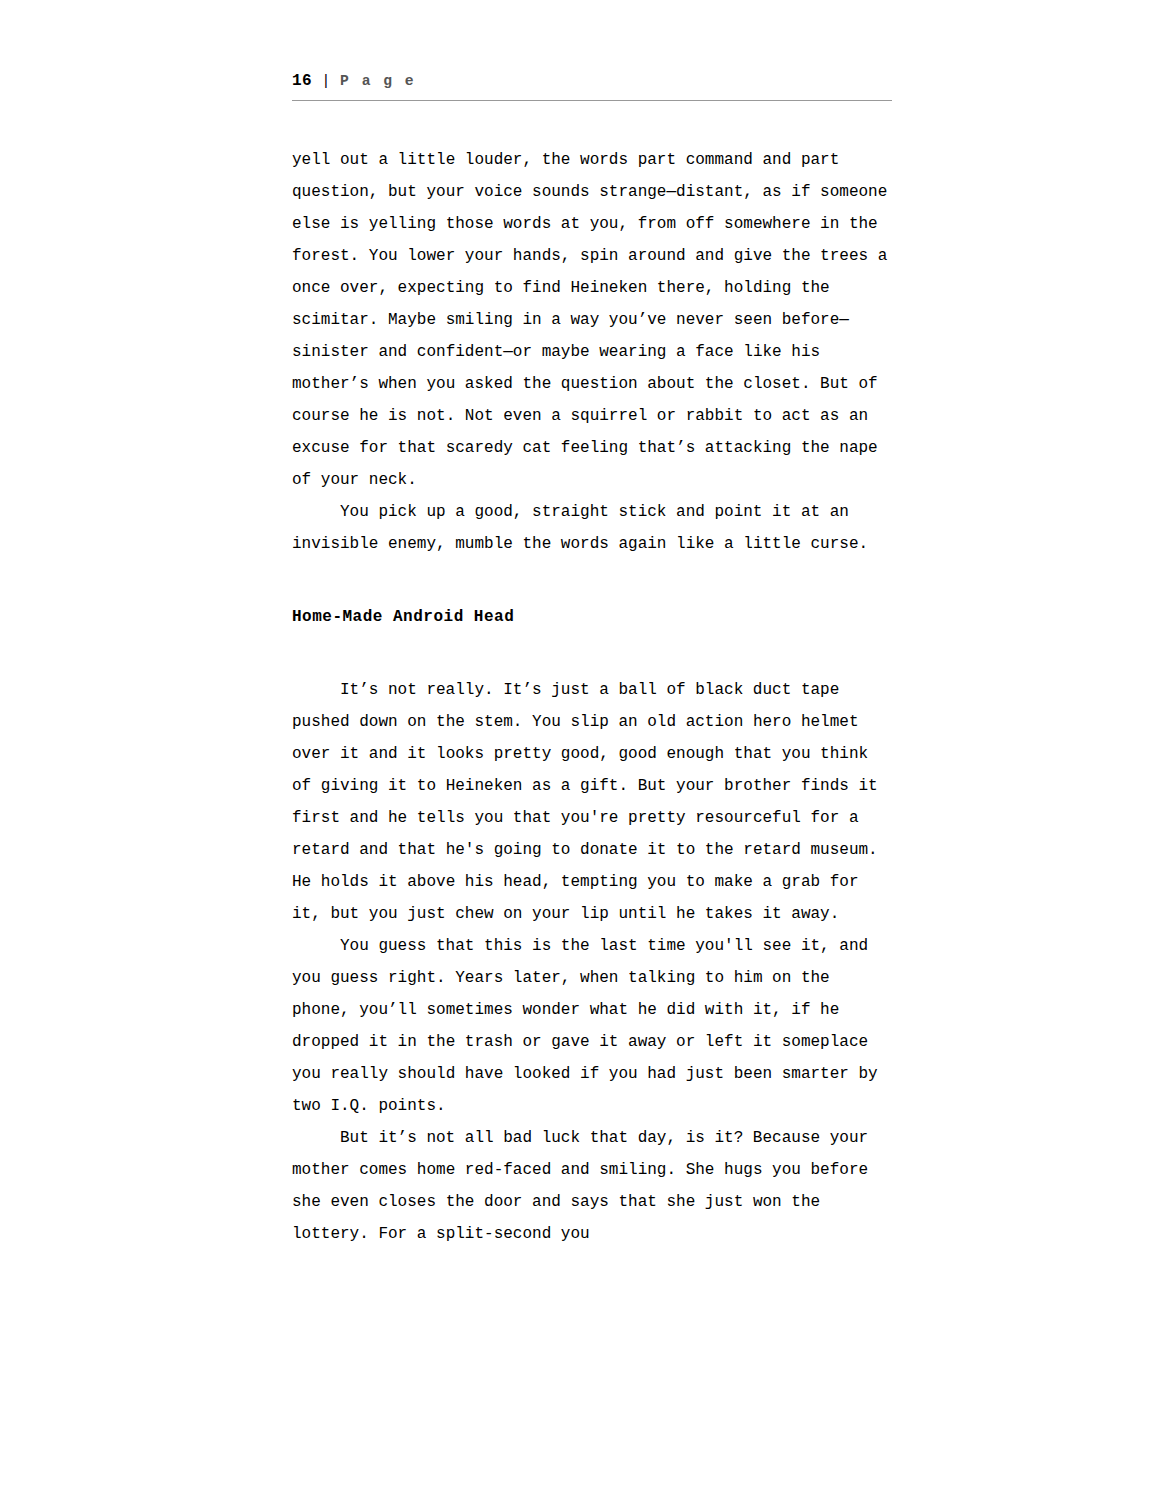16 | P a g e
yell out a little louder, the words part command and part question, but your voice sounds strange—distant, as if someone else is yelling those words at you, from off somewhere in the forest. You lower your hands, spin around and give the trees a once over, expecting to find Heineken there, holding the scimitar. Maybe smiling in a way you’ve never seen before—sinister and confident—or maybe wearing a face like his mother’s when you asked the question about the closet. But of course he is not. Not even a squirrel or rabbit to act as an excuse for that scaredy cat feeling that’s attacking the nape of your neck.
You pick up a good, straight stick and point it at an invisible enemy, mumble the words again like a little curse.
Home-Made Android Head
It’s not really. It’s just a ball of black duct tape pushed down on the stem. You slip an old action hero helmet over it and it looks pretty good, good enough that you think of giving it to Heineken as a gift. But your brother finds it first and he tells you that you're pretty resourceful for a retard and that he's going to donate it to the retard museum. He holds it above his head, tempting you to make a grab for it, but you just chew on your lip until he takes it away.
You guess that this is the last time you'll see it, and you guess right. Years later, when talking to him on the phone, you’ll sometimes wonder what he did with it, if he dropped it in the trash or gave it away or left it someplace you really should have looked if you had just been smarter by two I.Q. points.
But it’s not all bad luck that day, is it? Because your mother comes home red-faced and smiling. She hugs you before she even closes the door and says that she just won the lottery. For a split-second you